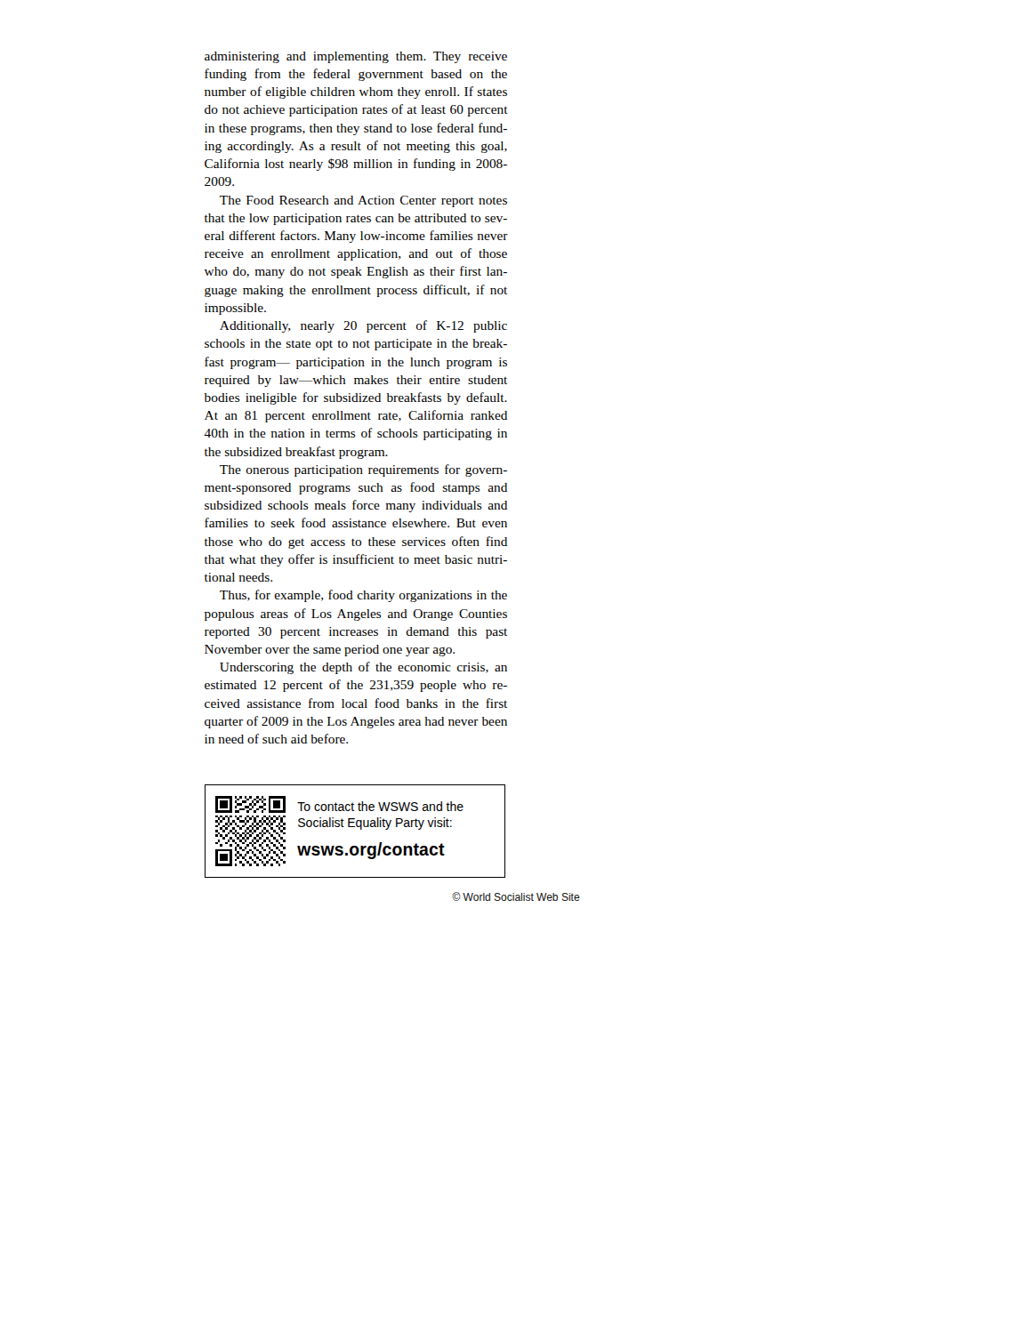administering and implementing them. They receive funding from the federal government based on the number of eligible children whom they enroll. If states do not achieve participation rates of at least 60 percent in these programs, then they stand to lose federal funding accordingly. As a result of not meeting this goal, California lost nearly $98 million in funding in 2008-2009.
The Food Research and Action Center report notes that the low participation rates can be attributed to several different factors. Many low-income families never receive an enrollment application, and out of those who do, many do not speak English as their first language making the enrollment process difficult, if not impossible.
Additionally, nearly 20 percent of K-12 public schools in the state opt to not participate in the breakfast program— participation in the lunch program is required by law—which makes their entire student bodies ineligible for subsidized breakfasts by default. At an 81 percent enrollment rate, California ranked 40th in the nation in terms of schools participating in the subsidized breakfast program.
The onerous participation requirements for government-sponsored programs such as food stamps and subsidized schools meals force many individuals and families to seek food assistance elsewhere. But even those who do get access to these services often find that what they offer is insufficient to meet basic nutritional needs.
Thus, for example, food charity organizations in the populous areas of Los Angeles and Orange Counties reported 30 percent increases in demand this past November over the same period one year ago.
Underscoring the depth of the economic crisis, an estimated 12 percent of the 231,359 people who received assistance from local food banks in the first quarter of 2009 in the Los Angeles area had never been in need of such aid before.
To contact the WSWS and the
Socialist Equality Party visit:
wsws.org/contact
© World Socialist Web Site